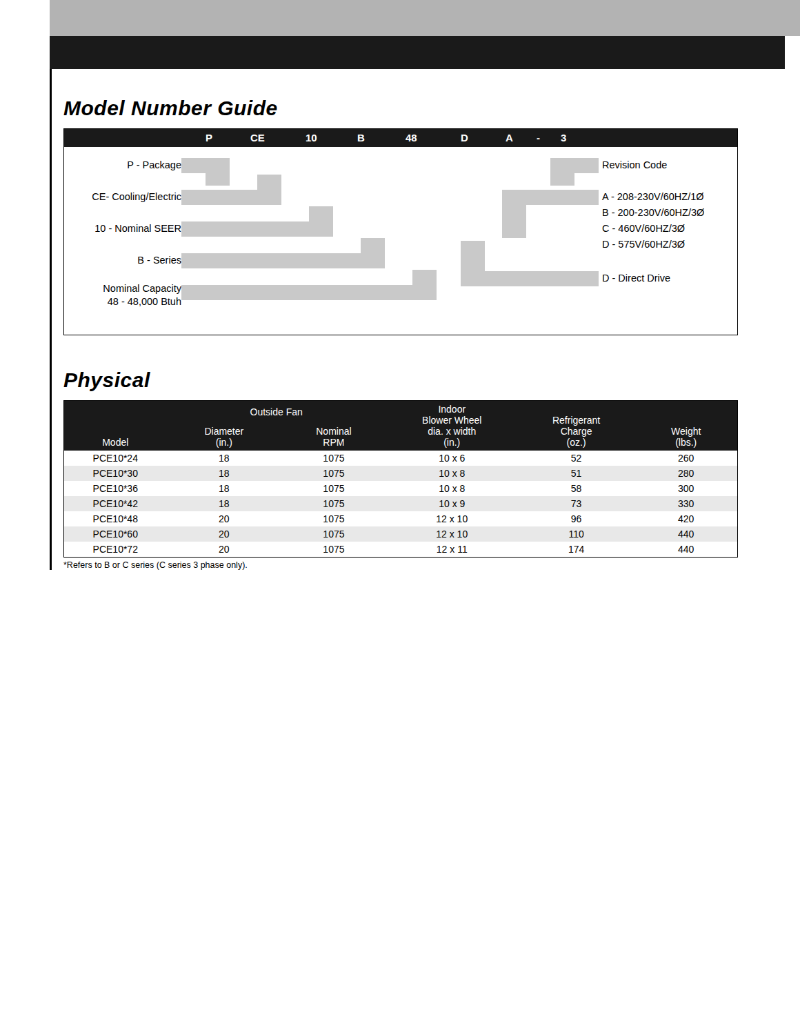Model Number Guide
P CE 10 B 48 D A - 3
P - Package
CE- Cooling/Electric
10 - Nominal SEER
B - Series
Nominal Capacity
48 - 48,000 Btuh
Revision Code
A - 208-230V/60HZ/1Ø
B - 200-230V/60HZ/3Ø
C - 460V/60HZ/3Ø
D - 575V/60HZ/3Ø
D - Direct Drive
Physical
| Model | Outside Fan | Indoor Blower Wheel dia. x width (in.) | Refrigerant Charge (oz.) | Weight (lbs.) |
| --- | --- | --- | --- | --- |
| Diameter (in.) | Nominal RPM |
| PCE10*24 | 18 | 1075 | 10 x 6 | 52 | 260 |
| PCE10*30 | 18 | 1075 | 10 x 8 | 51 | 280 |
| PCE10*36 | 18 | 1075 | 10 x 8 | 58 | 300 |
| PCE10*42 | 18 | 1075 | 10 x 9 | 73 | 330 |
| PCE10*48 | 20 | 1075 | 12 x 10 | 96 | 420 |
| PCE10*60 | 20 | 1075 | 12 x 10 | 110 | 440 |
| PCE10*72 | 20 | 1075 | 12 x 11 | 174 | 440 |
*Refers to B or C series (C series 3 phase only).